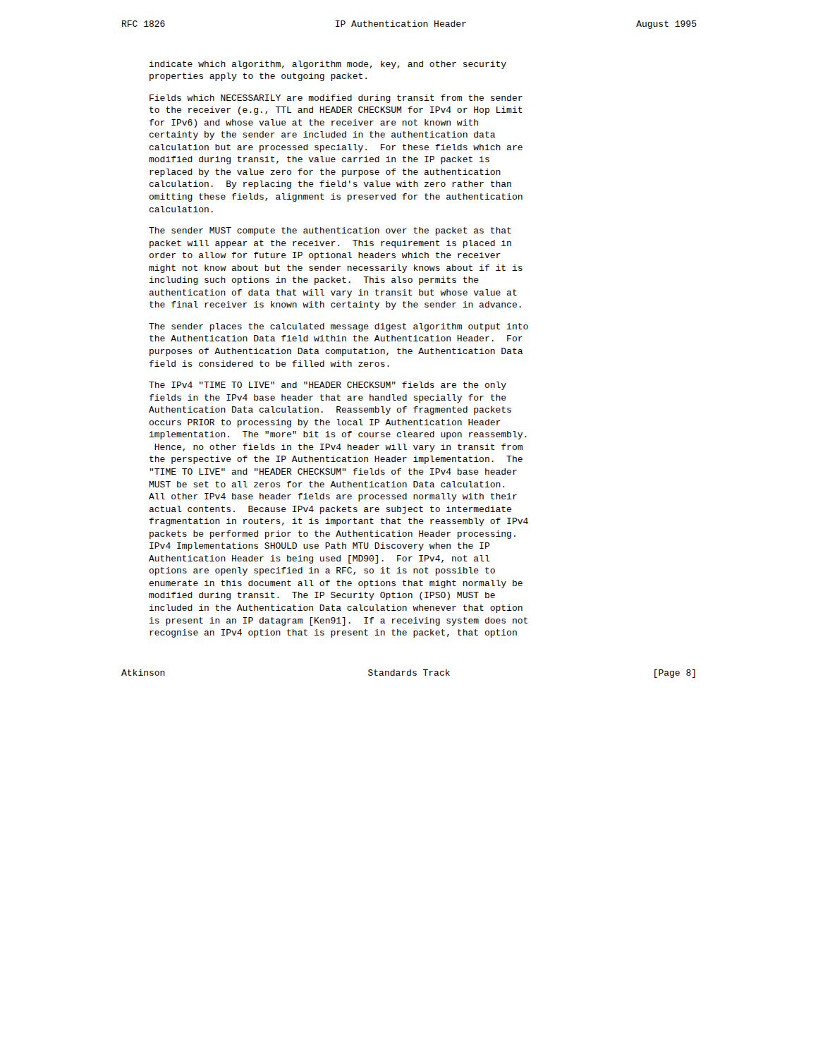RFC 1826 IP Authentication Header August 1995
indicate which algorithm, algorithm mode, key, and other security properties apply to the outgoing packet.
Fields which NECESSARILY are modified during transit from the sender to the receiver (e.g., TTL and HEADER CHECKSUM for IPv4 or Hop Limit for IPv6) and whose value at the receiver are not known with certainty by the sender are included in the authentication data calculation but are processed specially. For these fields which are modified during transit, the value carried in the IP packet is replaced by the value zero for the purpose of the authentication calculation. By replacing the field's value with zero rather than omitting these fields, alignment is preserved for the authentication calculation.
The sender MUST compute the authentication over the packet as that packet will appear at the receiver. This requirement is placed in order to allow for future IP optional headers which the receiver might not know about but the sender necessarily knows about if it is including such options in the packet. This also permits the authentication of data that will vary in transit but whose value at the final receiver is known with certainty by the sender in advance.
The sender places the calculated message digest algorithm output into the Authentication Data field within the Authentication Header. For purposes of Authentication Data computation, the Authentication Data field is considered to be filled with zeros.
The IPv4 "TIME TO LIVE" and "HEADER CHECKSUM" fields are the only fields in the IPv4 base header that are handled specially for the Authentication Data calculation. Reassembly of fragmented packets occurs PRIOR to processing by the local IP Authentication Header implementation. The "more" bit is of course cleared upon reassembly. Hence, no other fields in the IPv4 header will vary in transit from the perspective of the IP Authentication Header implementation. The "TIME TO LIVE" and "HEADER CHECKSUM" fields of the IPv4 base header MUST be set to all zeros for the Authentication Data calculation. All other IPv4 base header fields are processed normally with their actual contents. Because IPv4 packets are subject to intermediate fragmentation in routers, it is important that the reassembly of IPv4 packets be performed prior to the Authentication Header processing. IPv4 Implementations SHOULD use Path MTU Discovery when the IP Authentication Header is being used [MD90]. For IPv4, not all options are openly specified in a RFC, so it is not possible to enumerate in this document all of the options that might normally be modified during transit. The IP Security Option (IPSO) MUST be included in the Authentication Data calculation whenever that option is present in an IP datagram [Ken91]. If a receiving system does not recognise an IPv4 option that is present in the packet, that option
Atkinson Standards Track [Page 8]